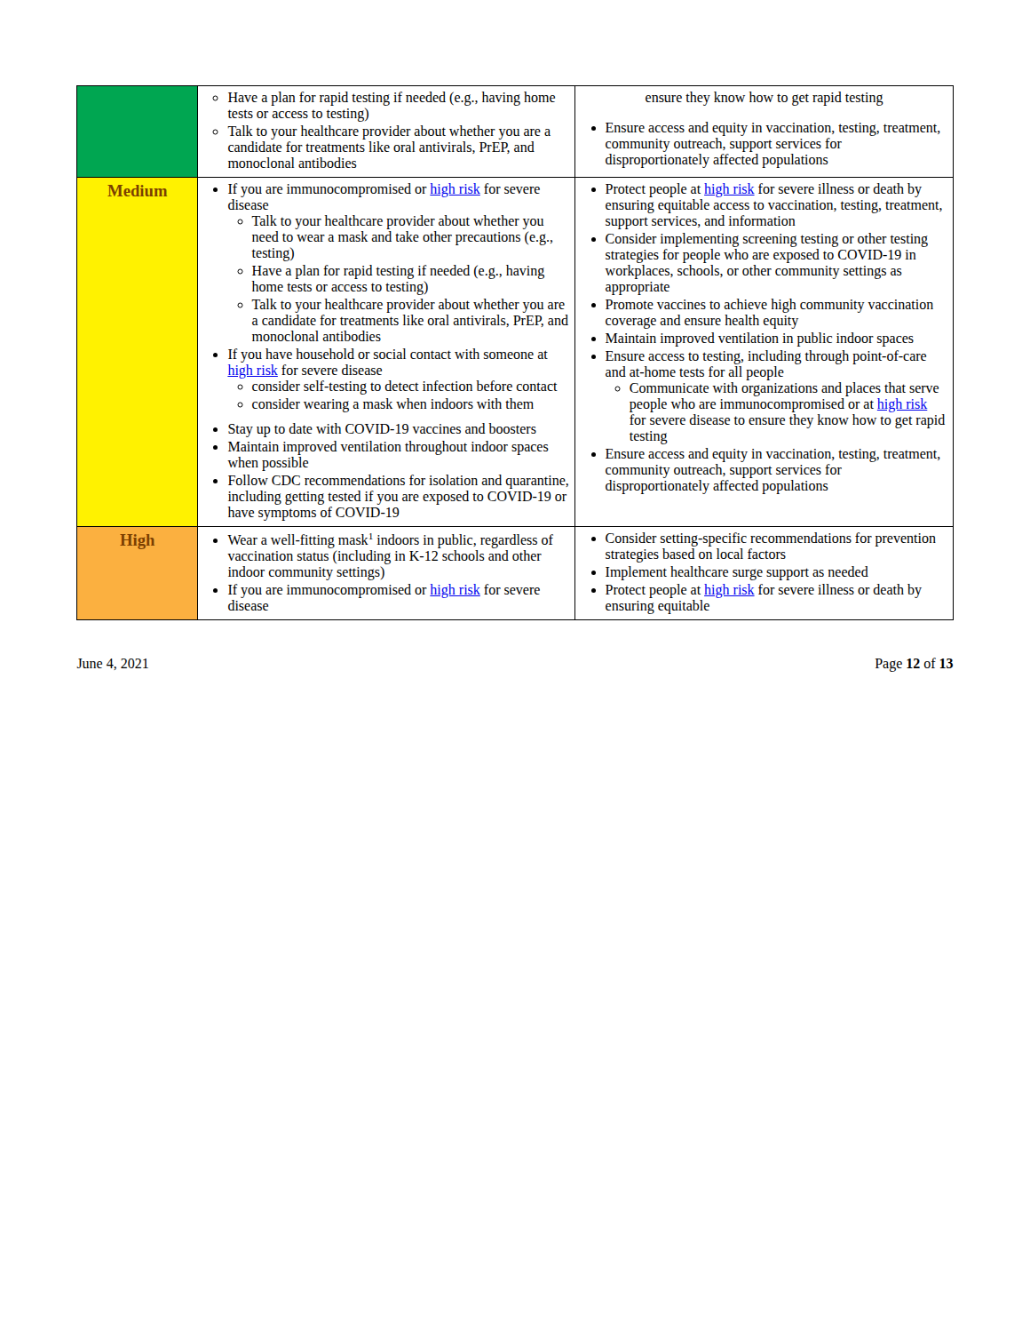| | Have a plan for rapid testing if needed (e.g., having home tests or access to testing) Talk to your healthcare provider about whether you are a candidate for treatments like oral antivirals, PrEP, and monoclonal antibodies | ensure they know how to get rapid testing Ensure access and equity in vaccination, testing, treatment, community outreach, support services for disproportionately affected populations |
| Medium | If you are immunocompromised or high risk for severe disease Talk to your healthcare provider about whether you need to wear a mask and take other precautions (e.g., testing) Have a plan for rapid testing if needed (e.g., having home tests or access to testing) Talk to your healthcare provider about whether you are a candidate for treatments like oral antivirals, PrEP, and monoclonal antibodies If you have household or social contact with someone at high risk for severe disease consider self-testing to detect infection before contact consider wearing a mask when indoors with them Stay up to date with COVID-19 vaccines and boosters Maintain improved ventilation throughout indoor spaces when possible Follow CDC recommendations for isolation and quarantine, including getting tested if you are exposed to COVID-19 or have symptoms of COVID-19 | Protect people at high risk for severe illness or death by ensuring equitable access to vaccination, testing, treatment, support services, and information Consider implementing screening testing or other testing strategies for people who are exposed to COVID-19 in workplaces, schools, or other community settings as appropriate Promote vaccines to achieve high community vaccination coverage and ensure health equity Maintain improved ventilation in public indoor spaces Ensure access to testing, including through point-of-care and at-home tests for all people Communicate with organizations and places that serve people who are immunocompromised or at high risk for severe disease to ensure they know how to get rapid testing Ensure access and equity in vaccination, testing, treatment, community outreach, support services for disproportionately affected populations |
| High | Wear a well-fitting mask 1 indoors in public, regardless of vaccination status (including in K-12 schools and other indoor community settings) If you are immunocompromised or high risk for severe disease | Consider setting-specific recommendations for prevention strategies based on local factors Implement healthcare surge support as needed Protect people at high risk for severe illness or death by ensuring equitable |
June 4, 2021
Page 12 of 13